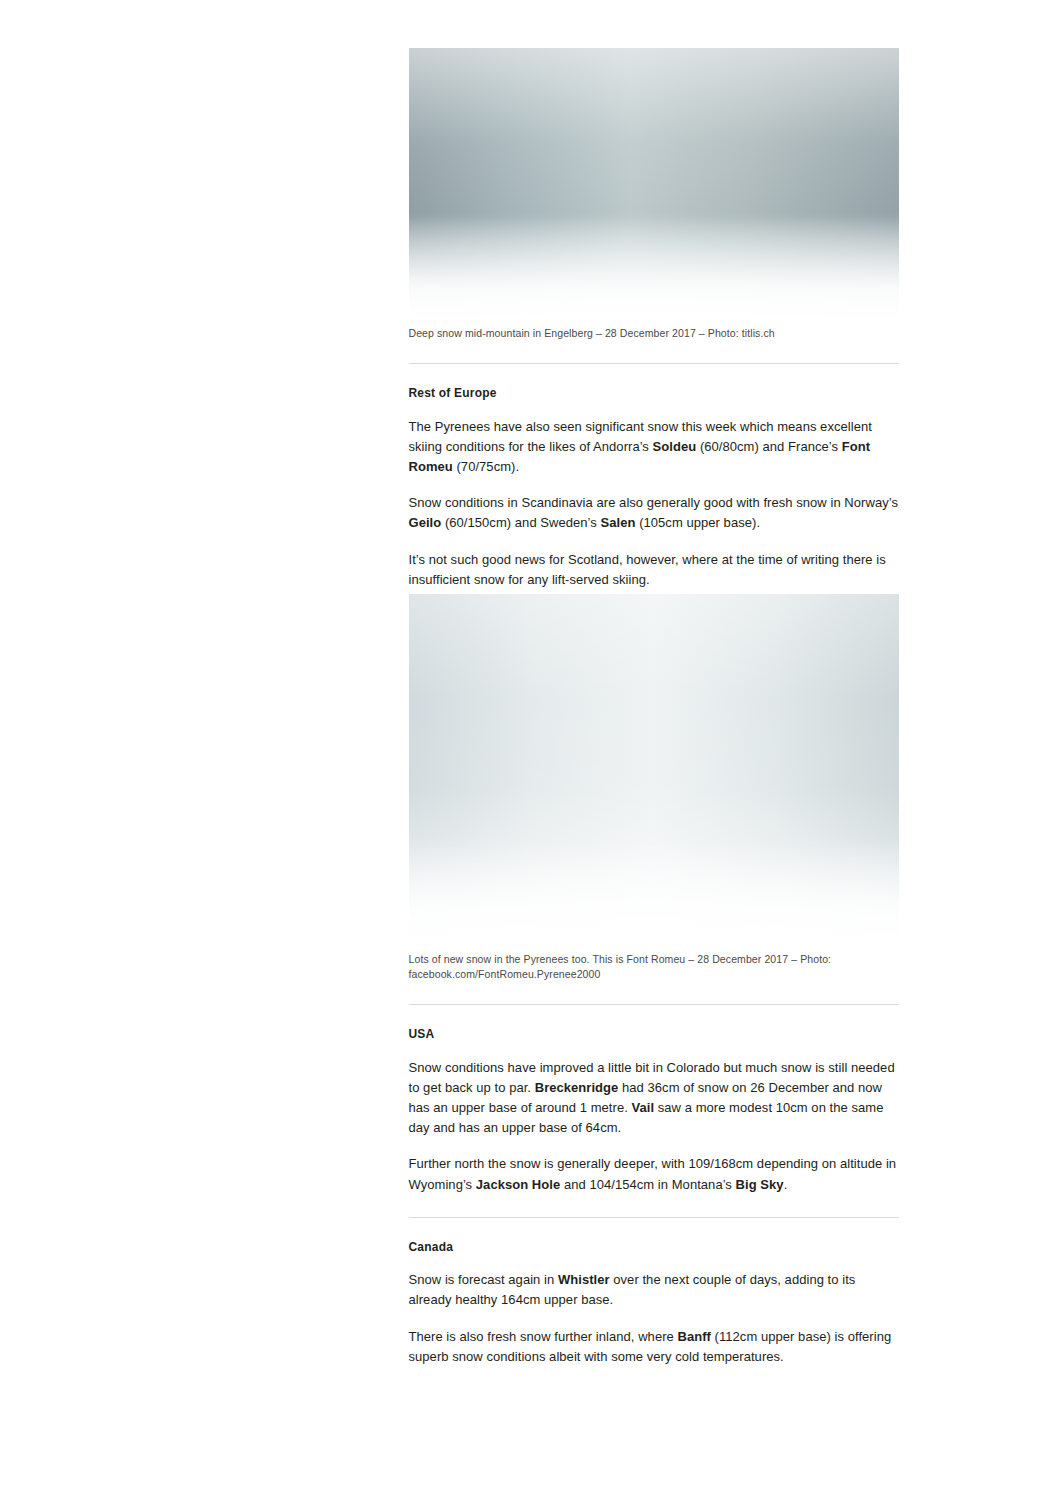Deep snow mid-mountain in Engelberg – 28 December 2017 – Photo: titlis.ch
Rest of Europe
The Pyrenees have also seen significant snow this week which means excellent skiing conditions for the likes of Andorra’s Soldeu (60/80cm) and France’s Font Romeu (70/75cm).
Snow conditions in Scandinavia are also generally good with fresh snow in Norway’s Geilo (60/150cm) and Sweden’s Salen (105cm upper base).
It’s not such good news for Scotland, however, where at the time of writing there is insufficient snow for any lift-served skiing.
Lots of new snow in the Pyrenees too. This is Font Romeu – 28 December 2017 – Photo: facebook.com/FontRomeu.Pyrenee2000
USA
Snow conditions have improved a little bit in Colorado but much snow is still needed to get back up to par. Breckenridge had 36cm of snow on 26 December and now has an upper base of around 1 metre. Vail saw a more modest 10cm on the same day and has an upper base of 64cm.
Further north the snow is generally deeper, with 109/168cm depending on altitude in Wyoming’s Jackson Hole and 104/154cm in Montana’s Big Sky.
Canada
Snow is forecast again in Whistler over the next couple of days, adding to its already healthy 164cm upper base.
There is also fresh snow further inland, where Banff (112cm upper base) is offering superb snow conditions albeit with some very cold temperatures.